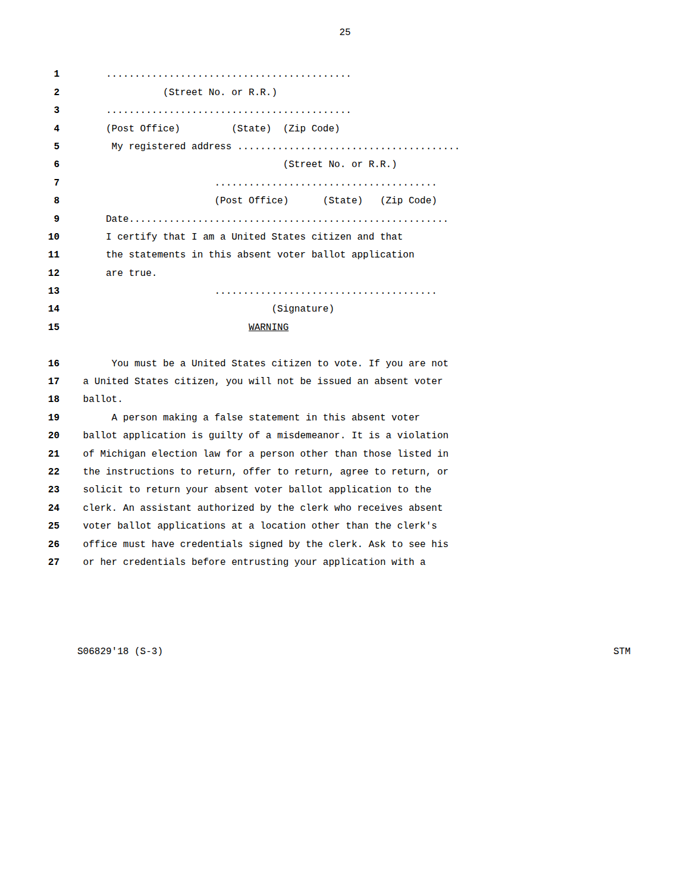25
1 ...........................................
2 (Street No. or R.R.)
3 ...........................................
4 (Post Office) (State) (Zip Code)
5 My registered address .......................................
6 (Street No. or R.R.)
7 .......................................
8 (Post Office) (State) (Zip Code)
9 Date........................................................
10 I certify that I am a United States citizen and that
11 the statements in this absent voter ballot application
12 are true.
13 .......................................
14 (Signature)
15 WARNING
16 You must be a United States citizen to vote. If you are not
17 a United States citizen, you will not be issued an absent voter
18 ballot.
19 A person making a false statement in this absent voter
20 ballot application is guilty of a misdemeanor. It is a violation
21 of Michigan election law for a person other than those listed in
22 the instructions to return, offer to return, agree to return, or
23 solicit to return your absent voter ballot application to the
24 clerk. An assistant authorized by the clerk who receives absent
25 voter ballot applications at a location other than the clerk's
26 office must have credentials signed by the clerk. Ask to see his
27 or her credentials before entrusting your application with a
S06829'18 (S-3) STM